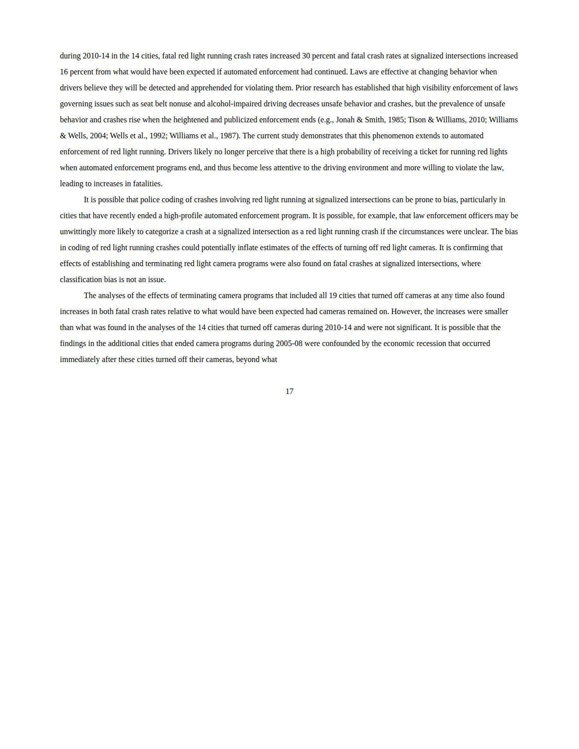during 2010-14 in the 14 cities, fatal red light running crash rates increased 30 percent and fatal crash rates at signalized intersections increased 16 percent from what would have been expected if automated enforcement had continued. Laws are effective at changing behavior when drivers believe they will be detected and apprehended for violating them. Prior research has established that high visibility enforcement of laws governing issues such as seat belt nonuse and alcohol-impaired driving decreases unsafe behavior and crashes, but the prevalence of unsafe behavior and crashes rise when the heightened and publicized enforcement ends (e.g., Jonah & Smith, 1985; Tison & Williams, 2010; Williams & Wells, 2004; Wells et al., 1992; Williams et al., 1987). The current study demonstrates that this phenomenon extends to automated enforcement of red light running. Drivers likely no longer perceive that there is a high probability of receiving a ticket for running red lights when automated enforcement programs end, and thus become less attentive to the driving environment and more willing to violate the law, leading to increases in fatalities.
It is possible that police coding of crashes involving red light running at signalized intersections can be prone to bias, particularly in cities that have recently ended a high-profile automated enforcement program. It is possible, for example, that law enforcement officers may be unwittingly more likely to categorize a crash at a signalized intersection as a red light running crash if the circumstances were unclear. The bias in coding of red light running crashes could potentially inflate estimates of the effects of turning off red light cameras. It is confirming that effects of establishing and terminating red light camera programs were also found on fatal crashes at signalized intersections, where classification bias is not an issue.
The analyses of the effects of terminating camera programs that included all 19 cities that turned off cameras at any time also found increases in both fatal crash rates relative to what would have been expected had cameras remained on. However, the increases were smaller than what was found in the analyses of the 14 cities that turned off cameras during 2010-14 and were not significant. It is possible that the findings in the additional cities that ended camera programs during 2005-08 were confounded by the economic recession that occurred immediately after these cities turned off their cameras, beyond what
17